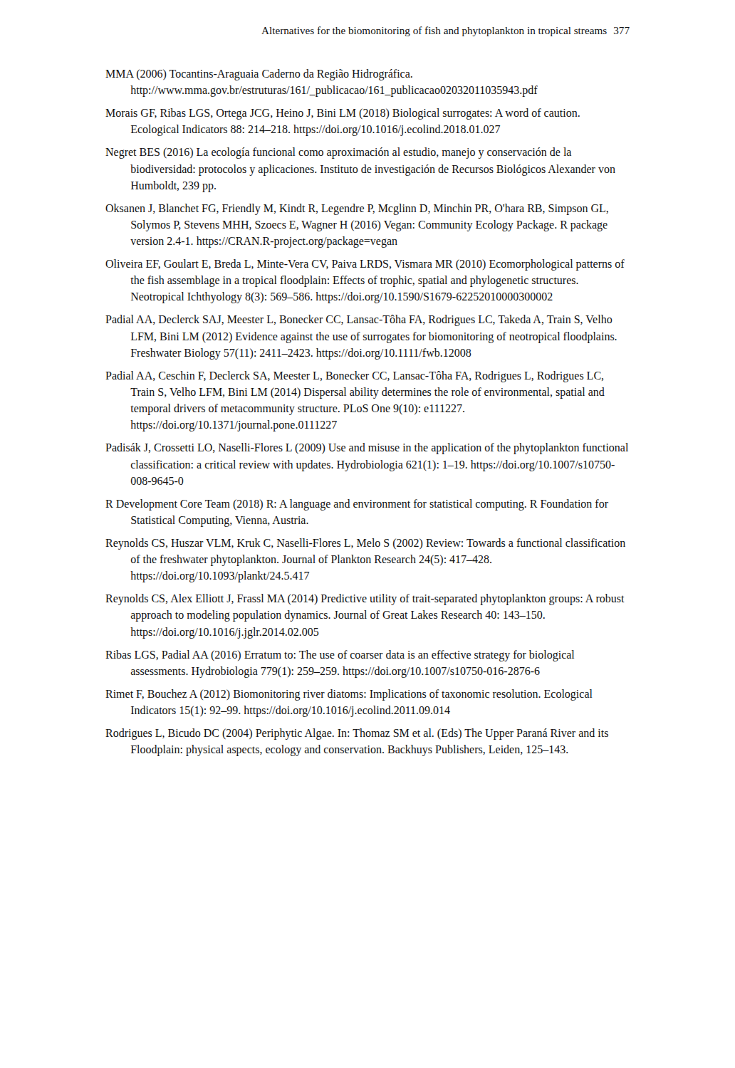Alternatives for the biomonitoring of fish and phytoplankton in tropical streams 377
References
MMA (2006) Tocantins-Araguaia Caderno da Região Hidrográfica. http://www.mma.gov.br/estruturas/161/_publicacao/161_publicacao02032011035943.pdf
Morais GF, Ribas LGS, Ortega JCG, Heino J, Bini LM (2018) Biological surrogates: A word of caution. Ecological Indicators 88: 214–218. https://doi.org/10.1016/j.ecolind.2018.01.027
Negret BES (2016) La ecología funcional como aproximación al estudio, manejo y conservación de la biodiversidad: protocolos y aplicaciones. Instituto de investigación de Recursos Biológicos Alexander von Humboldt, 239 pp.
Oksanen J, Blanchet FG, Friendly M, Kindt R, Legendre P, Mcglinn D, Minchin PR, O'hara RB, Simpson GL, Solymos P, Stevens MHH, Szoecs E, Wagner H (2016) Vegan: Community Ecology Package. R package version 2.4-1. https://CRAN.R-project.org/package=vegan
Oliveira EF, Goulart E, Breda L, Minte-Vera CV, Paiva LRDS, Vismara MR (2010) Ecomorphological patterns of the fish assemblage in a tropical floodplain: Effects of trophic, spatial and phylogenetic structures. Neotropical Ichthyology 8(3): 569–586. https://doi.org/10.1590/S1679-62252010000300002
Padial AA, Declerck SAJ, Meester L, Bonecker CC, Lansac-Tôha FA, Rodrigues LC, Takeda A, Train S, Velho LFM, Bini LM (2012) Evidence against the use of surrogates for biomonitoring of neotropical floodplains. Freshwater Biology 57(11): 2411–2423. https://doi.org/10.1111/fwb.12008
Padial AA, Ceschin F, Declerck SA, Meester L, Bonecker CC, Lansac-Tôha FA, Rodrigues L, Rodrigues LC, Train S, Velho LFM, Bini LM (2014) Dispersal ability determines the role of environmental, spatial and temporal drivers of metacommunity structure. PLoS One 9(10): e111227. https://doi.org/10.1371/journal.pone.0111227
Padisák J, Crossetti LO, Naselli-Flores L (2009) Use and misuse in the application of the phytoplankton functional classification: a critical review with updates. Hydrobiologia 621(1): 1–19. https://doi.org/10.1007/s10750-008-9645-0
R Development Core Team (2018) R: A language and environment for statistical computing. R Foundation for Statistical Computing, Vienna, Austria.
Reynolds CS, Huszar VLM, Kruk C, Naselli-Flores L, Melo S (2002) Review: Towards a functional classification of the freshwater phytoplankton. Journal of Plankton Research 24(5): 417–428. https://doi.org/10.1093/plankt/24.5.417
Reynolds CS, Alex Elliott J, Frassl MA (2014) Predictive utility of trait-separated phytoplankton groups: A robust approach to modeling population dynamics. Journal of Great Lakes Research 40: 143–150. https://doi.org/10.1016/j.jglr.2014.02.005
Ribas LGS, Padial AA (2016) Erratum to: The use of coarser data is an effective strategy for biological assessments. Hydrobiologia 779(1): 259–259. https://doi.org/10.1007/s10750-016-2876-6
Rimet F, Bouchez A (2012) Biomonitoring river diatoms: Implications of taxonomic resolution. Ecological Indicators 15(1): 92–99. https://doi.org/10.1016/j.ecolind.2011.09.014
Rodrigues L, Bicudo DC (2004) Periphytic Algae. In: Thomaz SM et al. (Eds) The Upper Paraná River and its Floodplain: physical aspects, ecology and conservation. Backhuys Publishers, Leiden, 125–143.